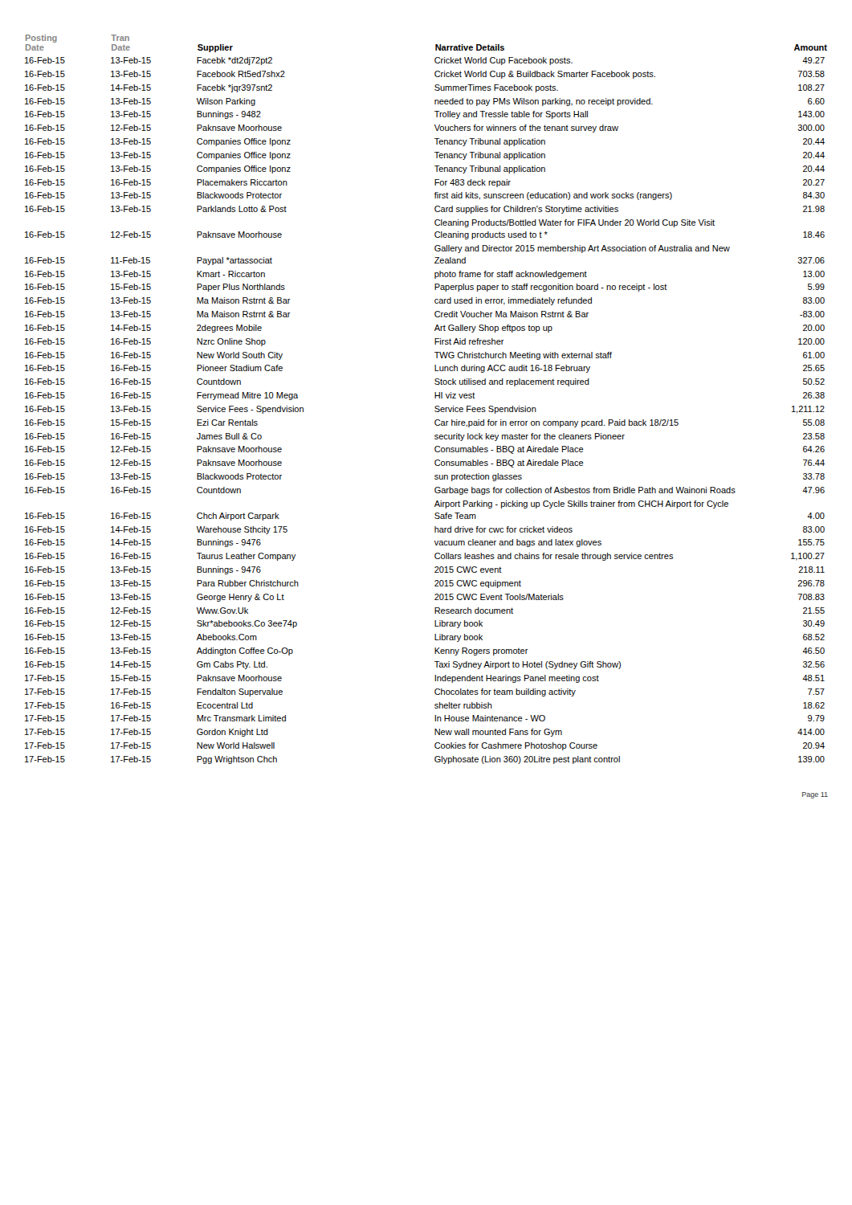| Posting Date | Tran Date | Supplier | Narrative Details | Amount |
| --- | --- | --- | --- | --- |
| 16-Feb-15 | 13-Feb-15 | Facebk *dt2dj72pt2 | Cricket World Cup Facebook posts. | 49.27 |
| 16-Feb-15 | 13-Feb-15 | Facebook Rt5ed7shx2 | Cricket World Cup & Buildback Smarter Facebook posts. | 703.58 |
| 16-Feb-15 | 14-Feb-15 | Facebk *jqr397snt2 | SummerTimes Facebook posts. | 108.27 |
| 16-Feb-15 | 13-Feb-15 | Wilson Parking | needed to pay PMs Wilson parking, no receipt provided. | 6.60 |
| 16-Feb-15 | 13-Feb-15 | Bunnings - 9482 | Trolley and Tressle table for Sports Hall | 143.00 |
| 16-Feb-15 | 12-Feb-15 | Paknsave Moorhouse | Vouchers for winners of the tenant survey draw | 300.00 |
| 16-Feb-15 | 13-Feb-15 | Companies Office Iponz | Tenancy Tribunal application | 20.44 |
| 16-Feb-15 | 13-Feb-15 | Companies Office Iponz | Tenancy Tribunal application | 20.44 |
| 16-Feb-15 | 13-Feb-15 | Companies Office Iponz | Tenancy Tribunal application | 20.44 |
| 16-Feb-15 | 16-Feb-15 | Placemakers Riccarton | For 483 deck repair | 20.27 |
| 16-Feb-15 | 13-Feb-15 | Blackwoods Protector | first aid kits, sunscreen (education) and work socks (rangers) | 84.30 |
| 16-Feb-15 | 13-Feb-15 | Parklands Lotto & Post | Card supplies for Children's Storytime activities | 21.98 |
| 16-Feb-15 | 12-Feb-15 | Paknsave Moorhouse | Cleaning Products/Bottled Water for FIFA Under 20 World Cup Site Visit Cleaning products used to t * | 18.46 |
| 16-Feb-15 | 11-Feb-15 | Paypal *artassociat | Gallery and Director 2015 membership Art Association of Australia and New Zealand | 327.06 |
| 16-Feb-15 | 13-Feb-15 | Kmart - Riccarton | photo frame for staff acknowledgement | 13.00 |
| 16-Feb-15 | 15-Feb-15 | Paper Plus Northlands | Paperplus paper to staff recgonition board - no receipt - lost | 5.99 |
| 16-Feb-15 | 13-Feb-15 | Ma Maison Rstrnt & Bar | card used in error, immediately refunded | 83.00 |
| 16-Feb-15 | 13-Feb-15 | Ma Maison Rstrnt & Bar | Credit Voucher Ma Maison Rstrnt & Bar | -83.00 |
| 16-Feb-15 | 14-Feb-15 | 2degrees Mobile | Art Gallery Shop eftpos top up | 20.00 |
| 16-Feb-15 | 16-Feb-15 | Nzrc Online Shop | First Aid refresher | 120.00 |
| 16-Feb-15 | 16-Feb-15 | New World South City | TWG Christchurch Meeting with external staff | 61.00 |
| 16-Feb-15 | 16-Feb-15 | Pioneer Stadium Cafe | Lunch during ACC audit 16-18 February | 25.65 |
| 16-Feb-15 | 16-Feb-15 | Countdown | Stock utilised and replacement required | 50.52 |
| 16-Feb-15 | 16-Feb-15 | Ferrymead Mitre 10 Mega | HI viz vest | 26.38 |
| 16-Feb-15 | 13-Feb-15 | Service Fees - Spendvision | Service Fees Spendvision | 1,211.12 |
| 16-Feb-15 | 15-Feb-15 | Ezi Car Rentals | Car hire,paid for in error on company pcard. Paid back 18/2/15 | 55.08 |
| 16-Feb-15 | 16-Feb-15 | James Bull & Co | security lock key master for the cleaners Pioneer | 23.58 |
| 16-Feb-15 | 12-Feb-15 | Paknsave Moorhouse | Consumables - BBQ at Airedale Place | 64.26 |
| 16-Feb-15 | 12-Feb-15 | Paknsave Moorhouse | Consumables - BBQ at Airedale Place | 76.44 |
| 16-Feb-15 | 13-Feb-15 | Blackwoods Protector | sun protection glasses | 33.78 |
| 16-Feb-15 | 16-Feb-15 | Countdown | Garbage bags for collection of Asbestos from Bridle Path and Wainoni Roads | 47.96 |
| 16-Feb-15 | 16-Feb-15 | Chch Airport Carpark | Airport Parking - picking up Cycle Skills trainer from CHCH Airport for Cycle Safe Team | 4.00 |
| 16-Feb-15 | 14-Feb-15 | Warehouse Sthcity 175 | hard drive for cwc for cricket videos | 83.00 |
| 16-Feb-15 | 14-Feb-15 | Bunnings - 9476 | vacuum cleaner and bags and latex gloves | 155.75 |
| 16-Feb-15 | 16-Feb-15 | Taurus Leather Company | Collars leashes and chains for resale through service centres | 1,100.27 |
| 16-Feb-15 | 13-Feb-15 | Bunnings - 9476 | 2015 CWC event | 218.11 |
| 16-Feb-15 | 13-Feb-15 | Para Rubber Christchurch | 2015 CWC equipment | 296.78 |
| 16-Feb-15 | 13-Feb-15 | George Henry & Co Lt | 2015 CWC Event Tools/Materials | 708.83 |
| 16-Feb-15 | 12-Feb-15 | Www.Gov.Uk | Research document | 21.55 |
| 16-Feb-15 | 12-Feb-15 | Skr*abebooks.Co 3ee74p | Library book | 30.49 |
| 16-Feb-15 | 13-Feb-15 | Abebooks.Com | Library book | 68.52 |
| 16-Feb-15 | 13-Feb-15 | Addington Coffee Co-Op | Kenny Rogers promoter | 46.50 |
| 16-Feb-15 | 14-Feb-15 | Gm Cabs Pty. Ltd. | Taxi Sydney Airport to Hotel (Sydney Gift Show) | 32.56 |
| 17-Feb-15 | 15-Feb-15 | Paknsave Moorhouse | Independent Hearings Panel meeting cost | 48.51 |
| 17-Feb-15 | 17-Feb-15 | Fendalton Supervalue | Chocolates for team building activity | 7.57 |
| 17-Feb-15 | 16-Feb-15 | Ecocentral Ltd | shelter rubbish | 18.62 |
| 17-Feb-15 | 17-Feb-15 | Mrc Transmark Limited | In House Maintenance - WO | 9.79 |
| 17-Feb-15 | 17-Feb-15 | Gordon Knight Ltd | New wall mounted Fans for Gym | 414.00 |
| 17-Feb-15 | 17-Feb-15 | New World Halswell | Cookies for Cashmere Photoshop Course | 20.94 |
| 17-Feb-15 | 17-Feb-15 | Pgg Wrightson Chch | Glyphosate (Lion 360) 20Litre pest plant control | 139.00 |
Page 11